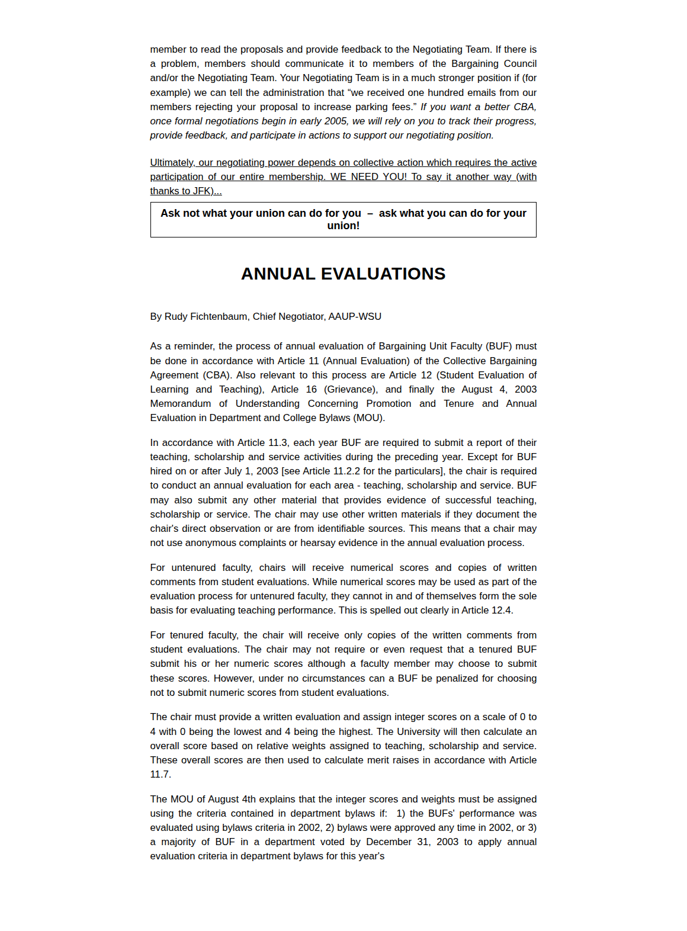member to read the proposals and provide feedback to the Negotiating Team. If there is a problem, members should communicate it to members of the Bargaining Council and/or the Negotiating Team. Your Negotiating Team is in a much stronger position if (for example) we can tell the administration that “we received one hundred emails from our members rejecting your proposal to increase parking fees.” If you want a better CBA, once formal negotiations begin in early 2005, we will rely on you to track their progress, provide feedback, and participate in actions to support our negotiating position.
Ultimately, our negotiating power depends on collective action which requires the active participation of our entire membership. WE NEED YOU! To say it another way (with thanks to JFK)...
Ask not what your union can do for you – ask what you can do for your union!
ANNUAL EVALUATIONS
By Rudy Fichtenbaum, Chief Negotiator, AAUP-WSU
As a reminder, the process of annual evaluation of Bargaining Unit Faculty (BUF) must be done in accordance with Article 11 (Annual Evaluation) of the Collective Bargaining Agreement (CBA). Also relevant to this process are Article 12 (Student Evaluation of Learning and Teaching), Article 16 (Grievance), and finally the August 4, 2003 Memorandum of Understanding Concerning Promotion and Tenure and Annual Evaluation in Department and College Bylaws (MOU).
In accordance with Article 11.3, each year BUF are required to submit a report of their teaching, scholarship and service activities during the preceding year. Except for BUF hired on or after July 1, 2003 [see Article 11.2.2 for the particulars], the chair is required to conduct an annual evaluation for each area - teaching, scholarship and service. BUF may also submit any other material that provides evidence of successful teaching, scholarship or service. The chair may use other written materials if they document the chair's direct observation or are from identifiable sources. This means that a chair may not use anonymous complaints or hearsay evidence in the annual evaluation process.
For untenured faculty, chairs will receive numerical scores and copies of written comments from student evaluations. While numerical scores may be used as part of the evaluation process for untenured faculty, they cannot in and of themselves form the sole basis for evaluating teaching performance. This is spelled out clearly in Article 12.4.
For tenured faculty, the chair will receive only copies of the written comments from student evaluations. The chair may not require or even request that a tenured BUF submit his or her numeric scores although a faculty member may choose to submit these scores. However, under no circumstances can a BUF be penalized for choosing not to submit numeric scores from student evaluations.
The chair must provide a written evaluation and assign integer scores on a scale of 0 to 4 with 0 being the lowest and 4 being the highest. The University will then calculate an overall score based on relative weights assigned to teaching, scholarship and service. These overall scores are then used to calculate merit raises in accordance with Article 11.7.
The MOU of August 4th explains that the integer scores and weights must be assigned using the criteria contained in department bylaws if: 1) the BUFs' performance was evaluated using bylaws criteria in 2002, 2) bylaws were approved any time in 2002, or 3) a majority of BUF in a department voted by December 31, 2003 to apply annual evaluation criteria in department bylaws for this year's